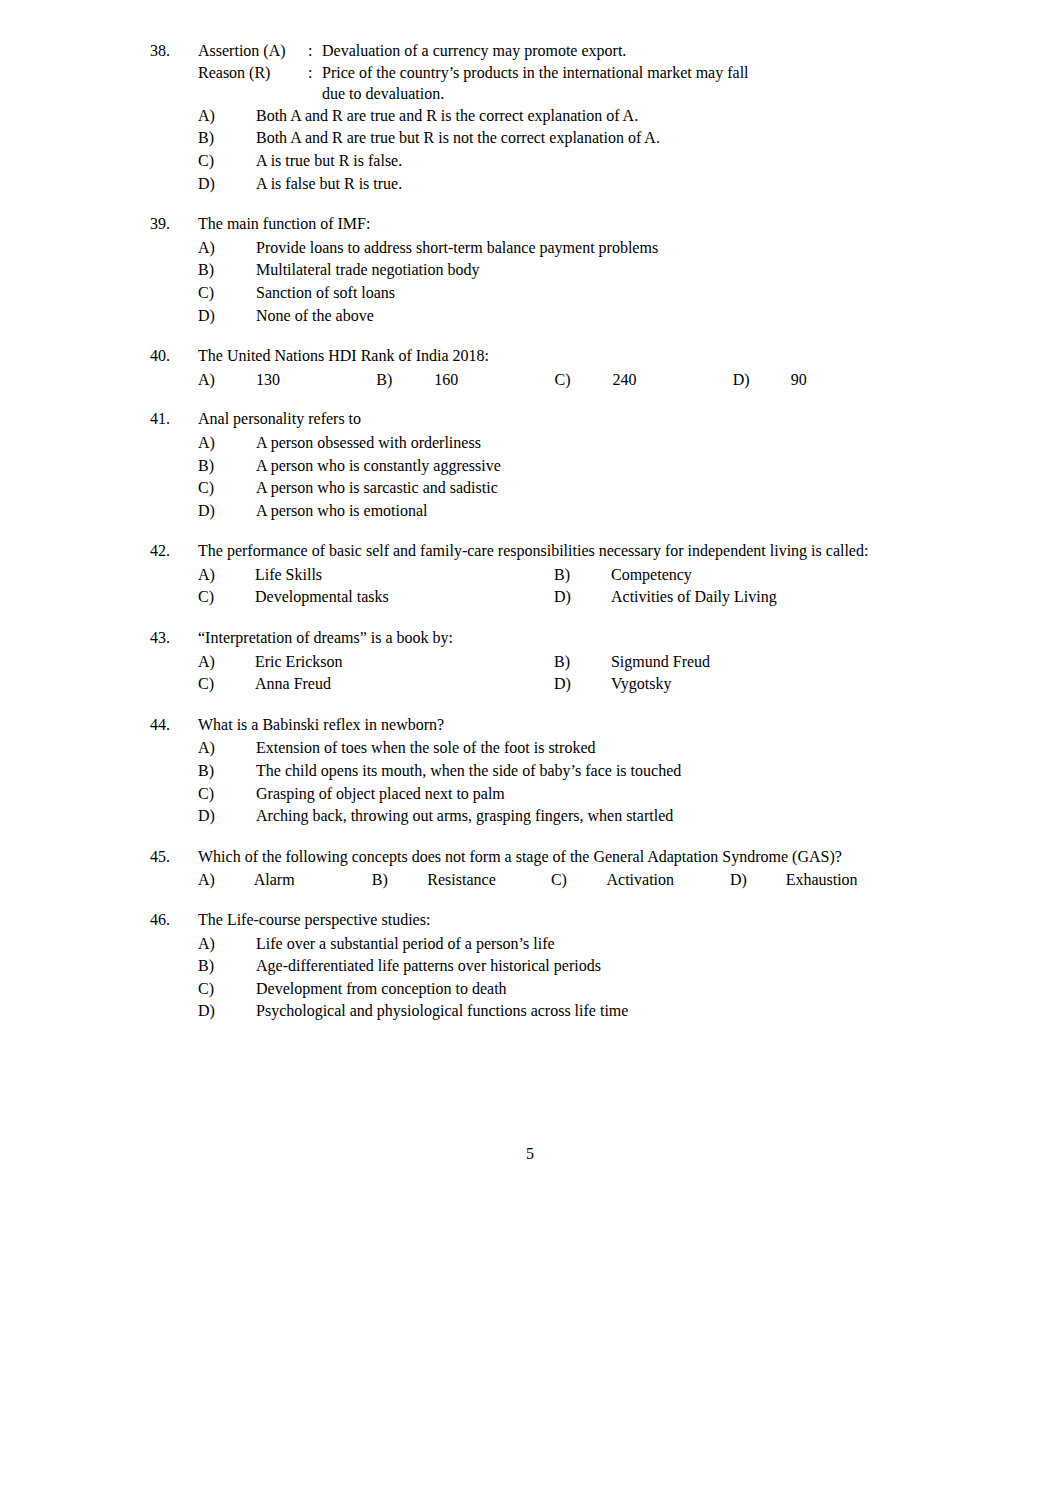38.
Assertion (A)
:
Devaluation of a currency may promote export.
Reason (R)
:
Price of the country’s products in the international market may fall
due to devaluation.
A)
Both A and R are true and R is the correct explanation of A.
B)
Both A and R are true but R is not the correct explanation of A.
C)
A is true but R is false.
D)
A is false but R is true.
39.
The main function of IMF:
A)
Provide loans to address short-term balance payment problems
B)
Multilateral trade negotiation body
C)
Sanction of soft loans
D)
None of the above
40.
The United Nations HDI Rank of India 2018:
A)
130
B)
160
C)
240
D)
90
41.
Anal personality refers to
A)
A person obsessed with orderliness
B)
A person who is constantly aggressive
C)
A person who is sarcastic and sadistic
D)
A person who is emotional
42.
The performance of basic self and family-care responsibilities necessary for independent living is called:
A)
Life Skills
B)
Competency
C)
Developmental tasks
D)
Activities of Daily Living
43.
“Interpretation of dreams” is a book by:
A)
Eric Erickson
B)
Sigmund Freud
C)
Anna Freud
D)
Vygotsky
44.
What is a Babinski reflex in newborn?
A)
Extension of toes when the sole of the foot is stroked
B)
The child opens its mouth, when the side of baby’s face is touched
C)
Grasping of object placed next to palm
D)
Arching back, throwing out arms, grasping fingers, when startled
45.
Which of the following concepts does not form a stage of the General Adaptation Syndrome (GAS)?
A)
Alarm
B)
Resistance
C)
Activation
D)
Exhaustion
46.
The Life-course perspective studies:
A)
Life over a substantial period of a person’s life
B)
Age-differentiated life patterns over historical periods
C)
Development from conception to death
D)
Psychological and physiological functions across life time
5